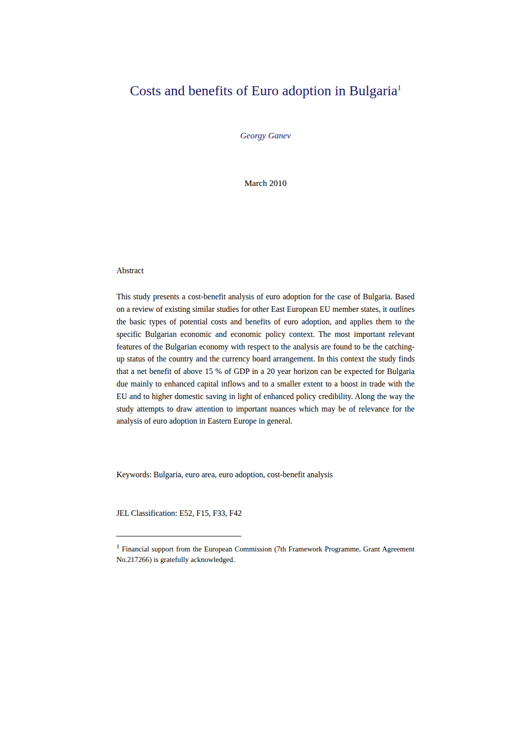Costs and benefits of Euro adoption in Bulgaria1
Georgy Ganev
March 2010
Abstract
This study presents a cost-benefit analysis of euro adoption for the case of Bulgaria. Based on a review of existing similar studies for other East European EU member states, it outlines the basic types of potential costs and benefits of euro adoption, and applies them to the specific Bulgarian economic and economic policy context. The most important relevant features of the Bulgarian economy with respect to the analysis are found to be the catching-up status of the country and the currency board arrangement. In this context the study finds that a net benefit of above 15 % of GDP in a 20 year horizon can be expected for Bulgaria due mainly to enhanced capital inflows and to a smaller extent to a boost in trade with the EU and to higher domestic saving in light of enhanced policy credibility. Along the way the study attempts to draw attention to important nuances which may be of relevance for the analysis of euro adoption in Eastern Europe in general.
Keywords: Bulgaria, euro area, euro adoption, cost-benefit analysis
JEL Classification: E52, F15, F33, F42
1 Financial support from the European Commission (7th Framework Programme, Grant Agreement No.217266) is gratefully acknowledged.